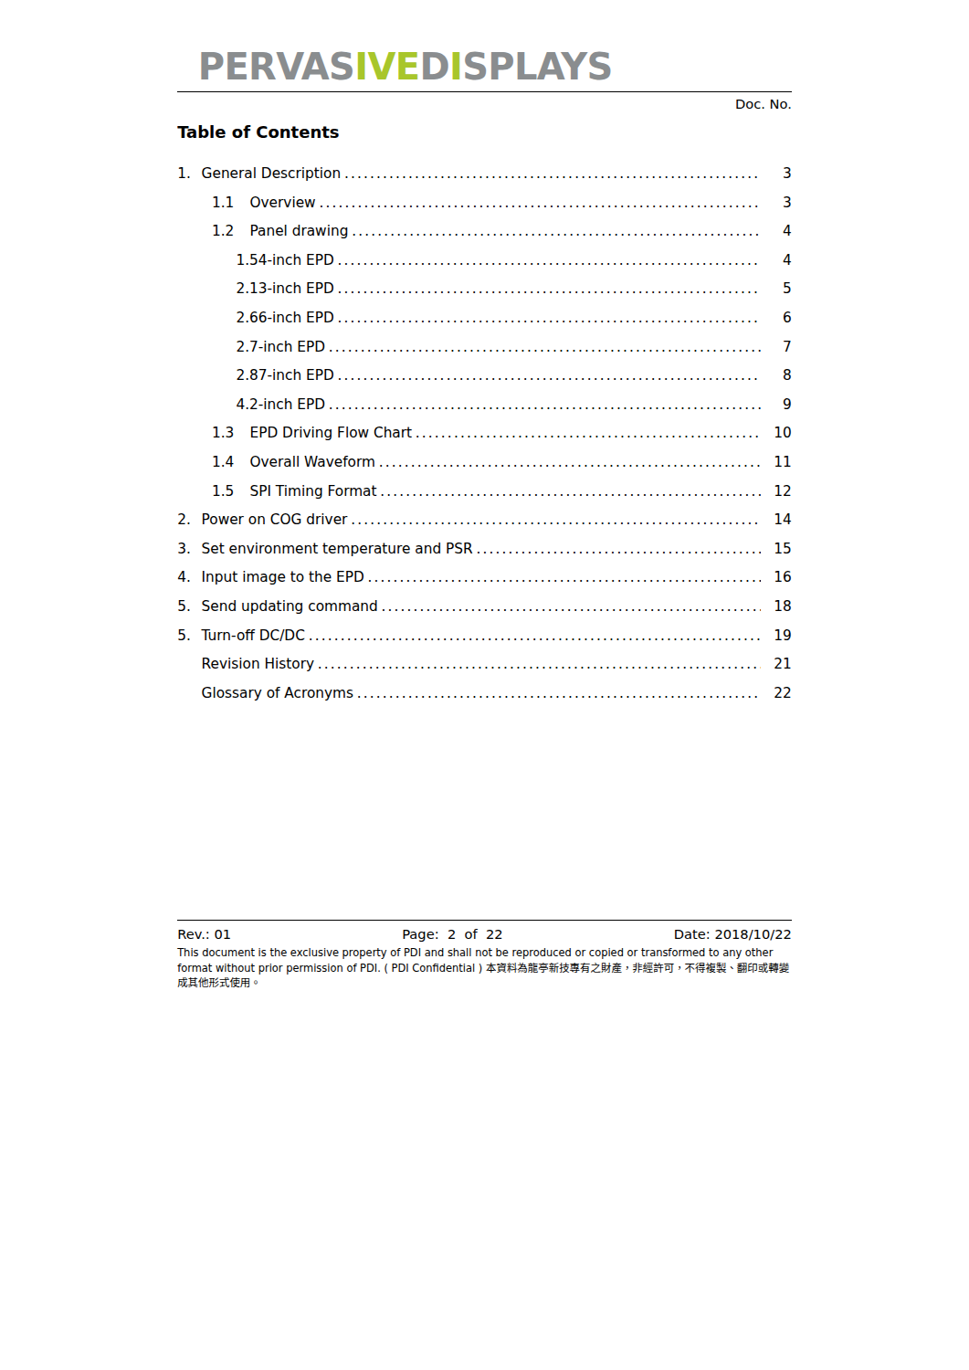PERVAS IVE DISPLAYS
Doc. No.
Table of Contents
1. General Description ................................................................................. 3
1.1 Overview ....................................................................................... 3
1.2 Panel drawing .............................................................................. 4
1.54-inch EPD ......................................................................................... 4
2.13-inch EPD ......................................................................................... 5
2.66-inch EPD ......................................................................................... 6
2.7-inch EPD ........................................................................................... 7
2.87-inch EPD ......................................................................................... 8
4.2-inch EPD ........................................................................................... 9
1.3 EPD Driving Flow Chart ................................................................. 10
1.4 Overall Waveform ....................................................................... 11
1.5 SPI Timing Format ..................................................................... 12
2. Power on COG driver .............................................................................. 14
3. Set environment temperature and PSR ......................................................... 15
4. Input image to the EPD ........................................................................... 16
5. Send updating command ......................................................................... 18
5. Turn-off DC/DC ....................................................................................... 19
Revision History .............................................................................................. 21
Glossary of Acronyms ................................................................................... 22
Rev.: 01 Page: 2 of 22 Date: 2018/10/22
This document is the exclusive property of PDI and shall not be reproduced or copied or transformed to any other format without prior permission of PDI. ( PDI Confidential ) 本資料為龍亭新技專有之財產，非經許可，不得複製、翻印或轉變成其他形式使用。